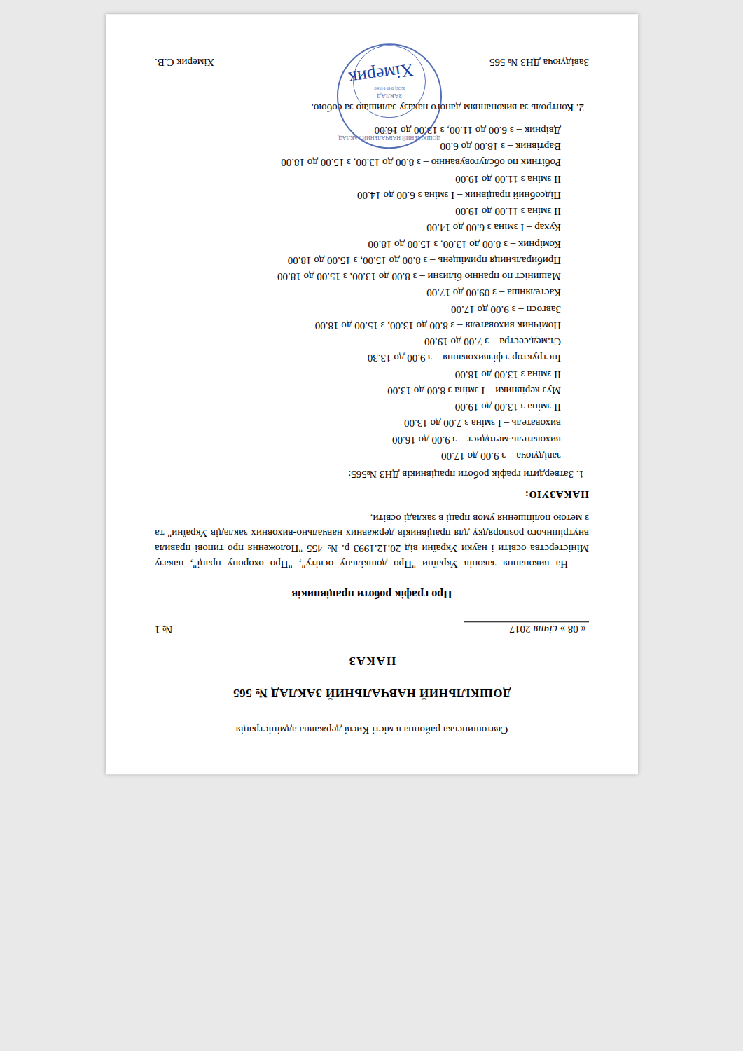Святошинська районна в місті Києві державна адміністрація
ДОШКІЛЬНИЙ НАВЧАЛЬНИЙ ЗАКЛАД № 565
НАКАЗ
« 08 » січня 2017 № 1
Про графік роботи працівників
На виконання законів України "Про дошкільну освіту", "Про охорону праці", наказу Міністерства освіти і науки України від 20.12.1993 р. № 455 "Положення про типові правила внутрішнього розпорядку для працівників державних навчально-виховних закладів України" та з метою поліпшення умов праці в закладі освіти,
НАКАЗУЮ:
Затвердити графік роботи працівників ДНЗ №565:
завідуюча – з 9.00 до 17.00
вихователь-методист – з 9.00 до 16.00
вихователь – I зміна з 7.00 до 13.00
II зміна з 13.00 до 19.00
Муз керівники – I зміна з 8.00 до 13.00
II зміна з 13.00 до 18.00
Інструктор з фізвиховання – з 9.00 до 13.30
Ст.мед.сестра – з 7.00 до 19.00
Помічник вихователя – з 8.00 до 13.00, з 15.00 до 18.00
Завгосп – з 9.00 до 17.00
Кастелянша – з 09.00 до 17.00
Машиніст по пранню білизни – з 8.00 до 13.00, з 15.00 до 18.00
Прибиральниця приміщень – з 8.00 до 15.00, з 15.00 до 18.00
Комірник – з 8.00 до 13.00, з 15.00 до 18.00
Кухар – I зміна з 6.00 до 14.00
II зміна з 11.00 до 19.00
Підсобний працівник – I зміна з 6.00 до 14.00
II зміна з 11.00 до 19.00
Робітник по обслуговуванню – з 8.00 до 13.00, з 15.00 до 18.00
Вартівник – з 18.00 до 6.00
Двірник – з 6.00 до 11.00, з 13.00 до 16.00
Контроль за виконанням даного наказу залишаю за собою.
Завідуюча ДНЗ № 565 Хімерик С.В.
ДОШКІЛЬНИЙ НАВЧАЛЬНИЙ ЗАКЛАД № 565
ЗАКЛАД
КОД 04544560
Хімерик